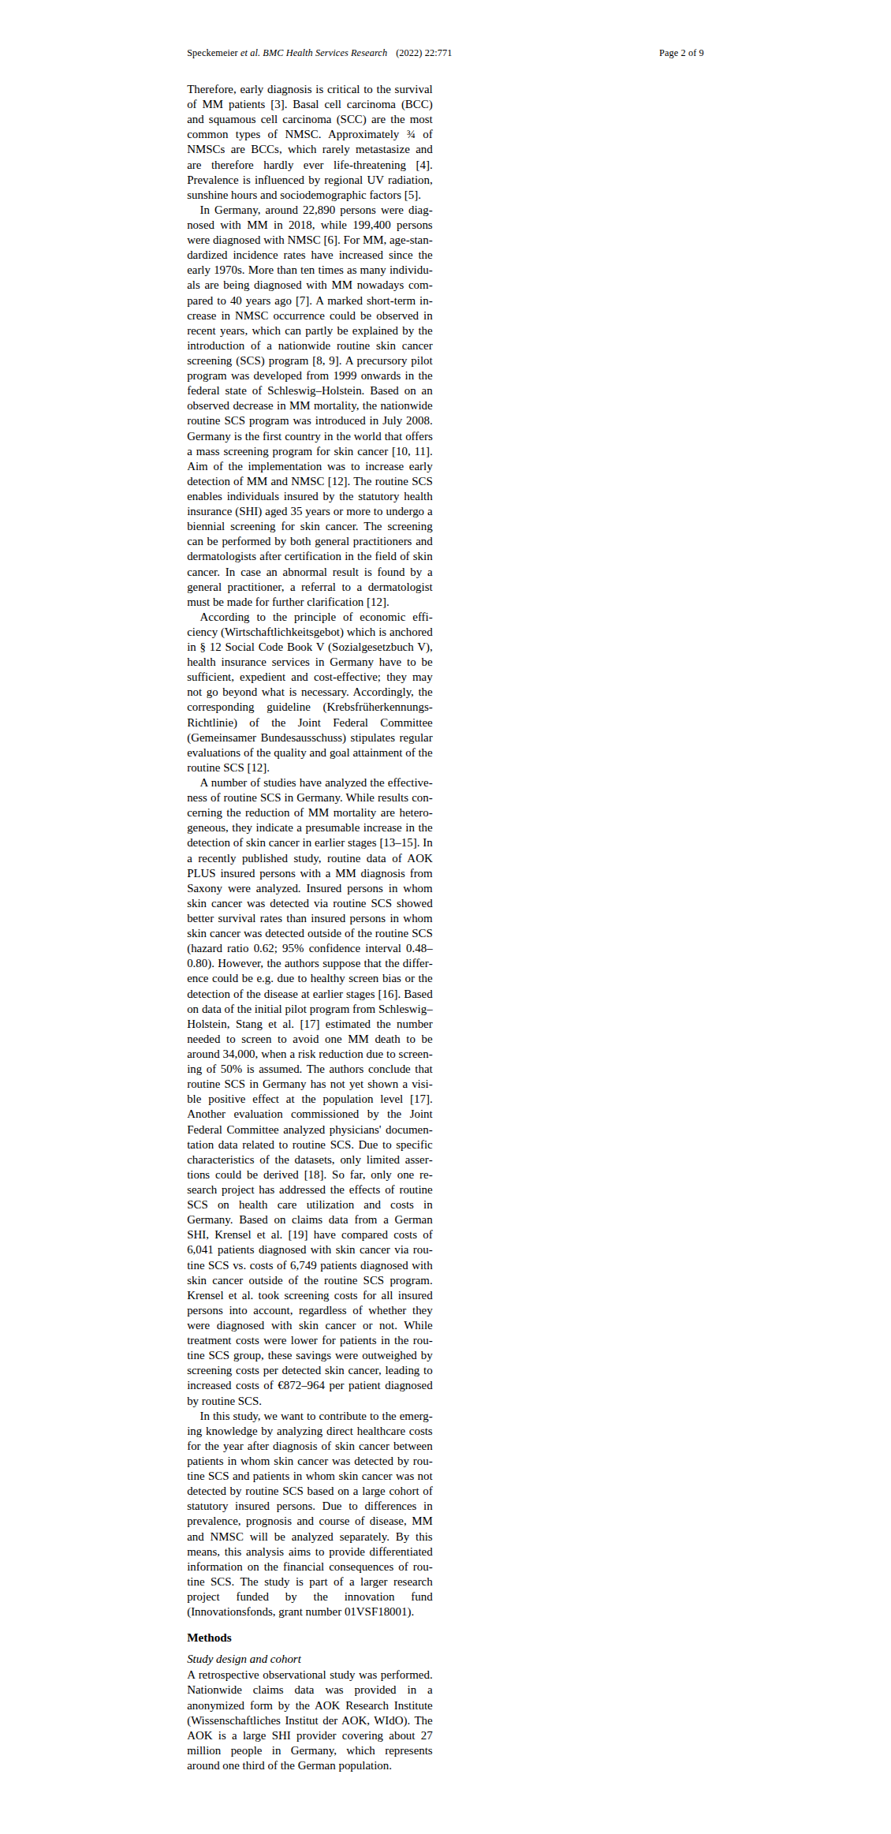Speckemeier et al. BMC Health Services Research(2022) 22:771
Page 2 of 9
Therefore, early diagnosis is critical to the survival of MM patients [3]. Basal cell carcinoma (BCC) and squamous cell carcinoma (SCC) are the most common types of NMSC. Approximately ¾ of NMSCs are BCCs, which rarely metastasize and are therefore hardly ever life-threatening [4]. Prevalence is influenced by regional UV radiation, sunshine hours and sociodemographic factors [5].
In Germany, around 22,890 persons were diagnosed with MM in 2018, while 199,400 persons were diagnosed with NMSC [6]. For MM, age-standardized incidence rates have increased since the early 1970s. More than ten times as many individuals are being diagnosed with MM nowadays compared to 40 years ago [7]. A marked short-term increase in NMSC occurrence could be observed in recent years, which can partly be explained by the introduction of a nationwide routine skin cancer screening (SCS) program [8, 9]. A precursory pilot program was developed from 1999 onwards in the federal state of Schleswig–Holstein. Based on an observed decrease in MM mortality, the nationwide routine SCS program was introduced in July 2008. Germany is the first country in the world that offers a mass screening program for skin cancer [10, 11]. Aim of the implementation was to increase early detection of MM and NMSC [12]. The routine SCS enables individuals insured by the statutory health insurance (SHI) aged 35 years or more to undergo a biennial screening for skin cancer. The screening can be performed by both general practitioners and dermatologists after certification in the field of skin cancer. In case an abnormal result is found by a general practitioner, a referral to a dermatologist must be made for further clarification [12].
According to the principle of economic efficiency (Wirtschaftlichkeitsgebot) which is anchored in § 12 Social Code Book V (Sozialgesetzbuch V), health insurance services in Germany have to be sufficient, expedient and cost-effective; they may not go beyond what is necessary. Accordingly, the corresponding guideline (Krebsfrüherkennungs-Richtlinie) of the Joint Federal Committee (Gemeinsamer Bundesausschuss) stipulates regular evaluations of the quality and goal attainment of the routine SCS [12].
A number of studies have analyzed the effectiveness of routine SCS in Germany. While results concerning the reduction of MM mortality are heterogeneous, they indicate a presumable increase in the detection of skin cancer in earlier stages [13–15]. In a recently published study, routine data of AOK PLUS insured persons with a MM diagnosis from Saxony were analyzed. Insured persons in whom skin cancer was detected via routine SCS showed better survival rates than insured persons in whom skin cancer was detected outside of the routine SCS (hazard ratio 0.62; 95% confidence interval 0.48–0.80). However, the authors suppose that the difference could be e.g. due to healthy screen bias or the detection of the disease at earlier stages [16]. Based on data of the initial pilot program from Schleswig–Holstein, Stang et al. [17] estimated the number needed to screen to avoid one MM death to be around 34,000, when a risk reduction due to screening of 50% is assumed. The authors conclude that routine SCS in Germany has not yet shown a visible positive effect at the population level [17]. Another evaluation commissioned by the Joint Federal Committee analyzed physicians' documentation data related to routine SCS. Due to specific characteristics of the datasets, only limited assertions could be derived [18]. So far, only one research project has addressed the effects of routine SCS on health care utilization and costs in Germany. Based on claims data from a German SHI, Krensel et al. [19] have compared costs of 6,041 patients diagnosed with skin cancer via routine SCS vs. costs of 6,749 patients diagnosed with skin cancer outside of the routine SCS program. Krensel et al. took screening costs for all insured persons into account, regardless of whether they were diagnosed with skin cancer or not. While treatment costs were lower for patients in the routine SCS group, these savings were outweighed by screening costs per detected skin cancer, leading to increased costs of €872–964 per patient diagnosed by routine SCS.
In this study, we want to contribute to the emerging knowledge by analyzing direct healthcare costs for the year after diagnosis of skin cancer between patients in whom skin cancer was detected by routine SCS and patients in whom skin cancer was not detected by routine SCS based on a large cohort of statutory insured persons. Due to differences in prevalence, prognosis and course of disease, MM and NMSC will be analyzed separately. By this means, this analysis aims to provide differentiated information on the financial consequences of routine SCS. The study is part of a larger research project funded by the innovation fund (Innovationsfonds, grant number 01VSF18001).
Methods
Study design and cohort
A retrospective observational study was performed. Nationwide claims data was provided in a anonymized form by the AOK Research Institute (Wissenschaftliches Institut der AOK, WIdO). The AOK is a large SHI provider covering about 27 million people in Germany, which represents around one third of the German population.